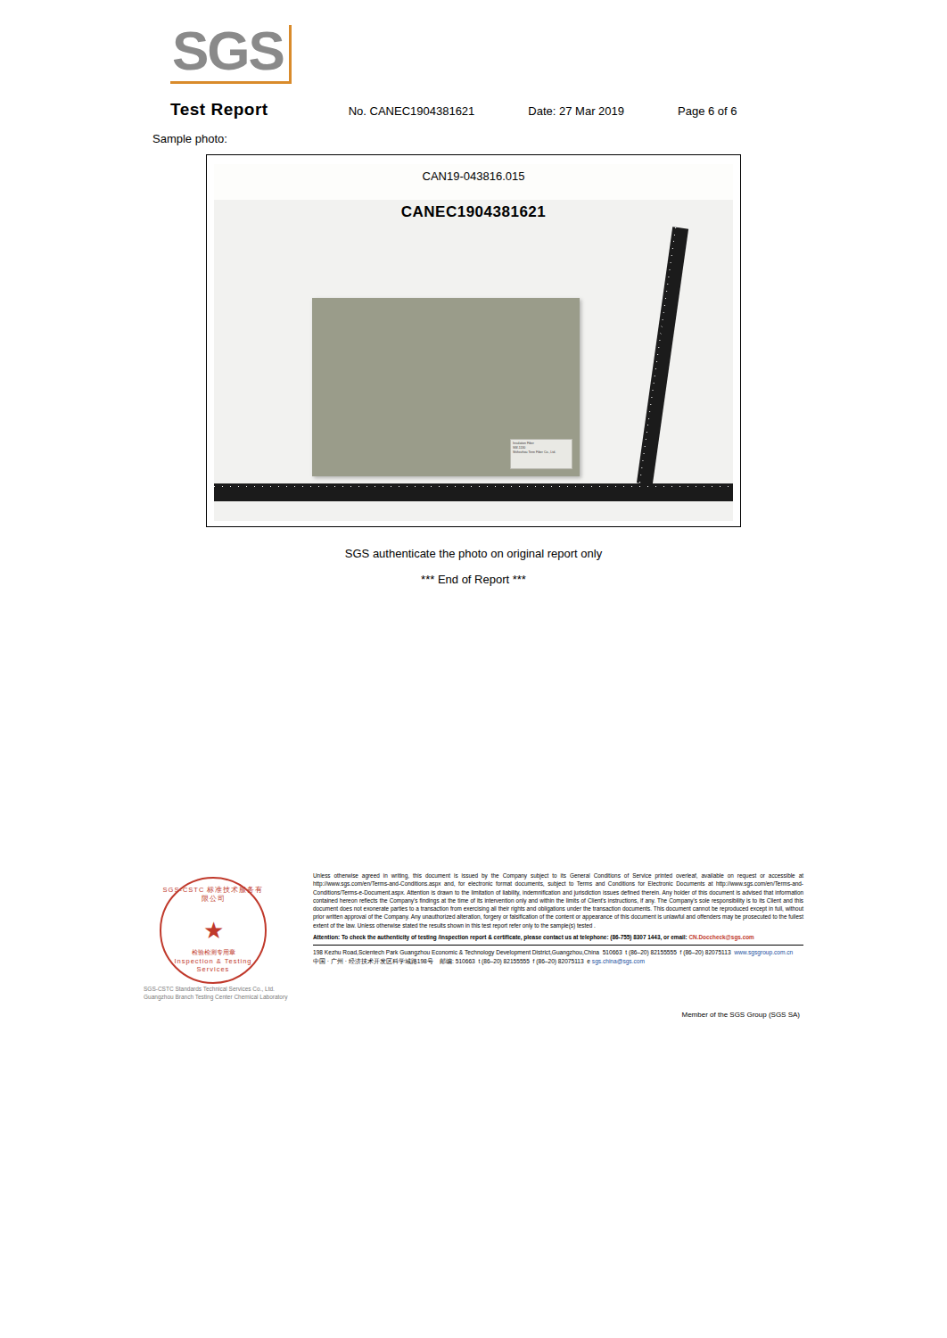SGS
Test Report No. CANEC1904381621 Date: 27 Mar 2019 Page 6 of 6
Sample photo:
CANEC1904381621
Insulation Fiber
SW-1130
Shihezhou Tenn Fiber Co., Ltd.
CAN19-043816.015
SGS authenticate the photo on original report only
*** End of Report ***
SGS-CSTC 标准技术服务有限公司
★
检验检测专用章
Inspection & Testing Services
SGS-CSTC Standards Technical Services Co., Ltd.
Guangzhou Branch Testing Center Chemical Laboratory
Unless otherwise agreed in writing, this document is issued by the Company subject to its General Conditions of Service printed overleaf, available on request or accessible at http://www.sgs.com/en/Terms-and-Conditions.aspx and, for electronic format documents, subject to Terms and Conditions for Electronic Documents at http://www.sgs.com/en/Terms-and-Conditions/Terms-e-Document.aspx. Attention is drawn to the limitation of liability, indemnification and jurisdiction issues defined therein. Any holder of this document is advised that information contained hereon reflects the Company's findings at the time of its intervention only and within the limits of Client's instructions, if any. The Company's sole responsibility is to its Client and this document does not exonerate parties to a transaction from exercising all their rights and obligations under the transaction documents. This document cannot be reproduced except in full, without prior written approval of the Company. Any unauthorized alteration, forgery or falsification of the content or appearance of this document is unlawful and offenders may be prosecuted to the fullest extent of the law. Unless otherwise stated the results shown in this test report refer only to the sample(s) tested .
Attention: To check the authenticity of testing /inspection report & certificate, please contact us at telephone: (86-755) 8307 1443, or email: CN.Doccheck@sgs.com
198 Kezhu Road,Scientech Park Guangzhou Economic & Technology Development District,Guangzhou,China 510663 t (86–20) 82155555 f (86–20) 82075113 www.sgsgroup.com.cn
中国 · 广州 · 经济技术开发区科学城路198号 邮编: 510663 t (86–20) 82155555 f (86–20) 82075113 e sgs.china@sgs.com
Member of the SGS Group (SGS SA)